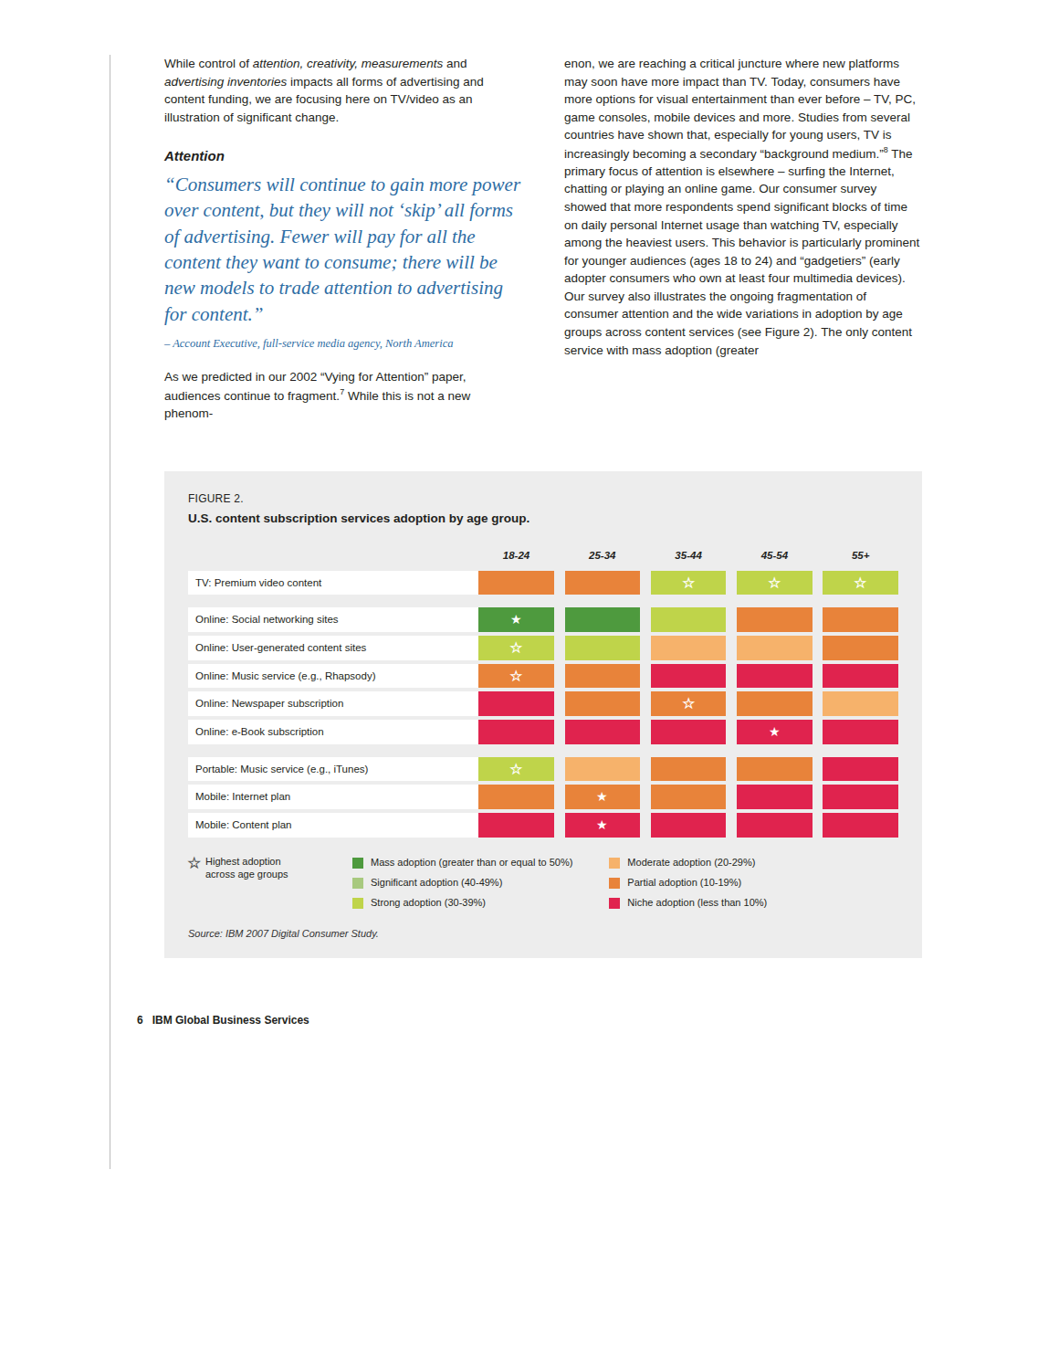While control of attention, creativity, measurements and advertising inventories impacts all forms of advertising and content funding, we are focusing here on TV/video as an illustration of significant change.
Attention
“Consumers will continue to gain more power over content, but they will not ‘skip’ all forms of advertising. Fewer will pay for all the content they want to consume; there will be new models to trade attention to advertising for content.”
– Account Executive, full-service media agency, North America
As we predicted in our 2002 “Vying for Attention” paper, audiences continue to fragment.7 While this is not a new phenom-
enon, we are reaching a critical juncture where new platforms may soon have more impact than TV. Today, consumers have more options for visual entertainment than ever before – TV, PC, game consoles, mobile devices and more. Studies from several countries have shown that, especially for young users, TV is increasingly becoming a secondary “background medium.”8 The primary focus of attention is elsewhere – surfing the Internet, chatting or playing an online game. Our consumer survey showed that more respondents spend significant blocks of time on daily personal Internet usage than watching TV, especially among the heaviest users. This behavior is particularly prominent for younger audiences (ages 18 to 24) and “gadgetiers” (early adopter consumers who own at least four multimedia devices). Our survey also illustrates the ongoing fragmentation of consumer attention and the wide variations in adoption by age groups across content services (see Figure 2). The only content service with mass adoption (greater
FIGURE 2.
U.S. content subscription services adoption by age group.
| | 18-24 | | 25-34 | | 35-44 | | 45-54 | | 55+ |
| --- | --- | --- | --- | --- | --- | --- | --- | --- | --- |
| TV: Premium video content | | | | | ★ | | ★ | | ★ |
| Online: Social networking sites | ★ | | | | | | | | |
| Online: User-generated content sites | ★ | | | | | | | | |
| Online: Music service (e.g., Rhapsody) | ★ | | | | | | | | |
| Online: Newspaper subscription | | | | | ★ | | | | |
| Online: e-Book subscription | | | | | | | ★ | | |
| Portable: Music service (e.g., iTunes) | ★ | | | | | | | | |
| Mobile: Internet plan | | | ★ | | | | | | |
| Mobile: Content plan | | | ★ | | | | | | |
★ Highest adoption
across age groups
Mass adoption (greater than or equal to 50%)
Significant adoption (40-49%)
Strong adoption (30-39%)
Moderate adoption (20-29%)
Partial adoption (10-19%)
Niche adoption (less than 10%)
Source: IBM 2007 Digital Consumer Study.
6 IBM Global Business Services